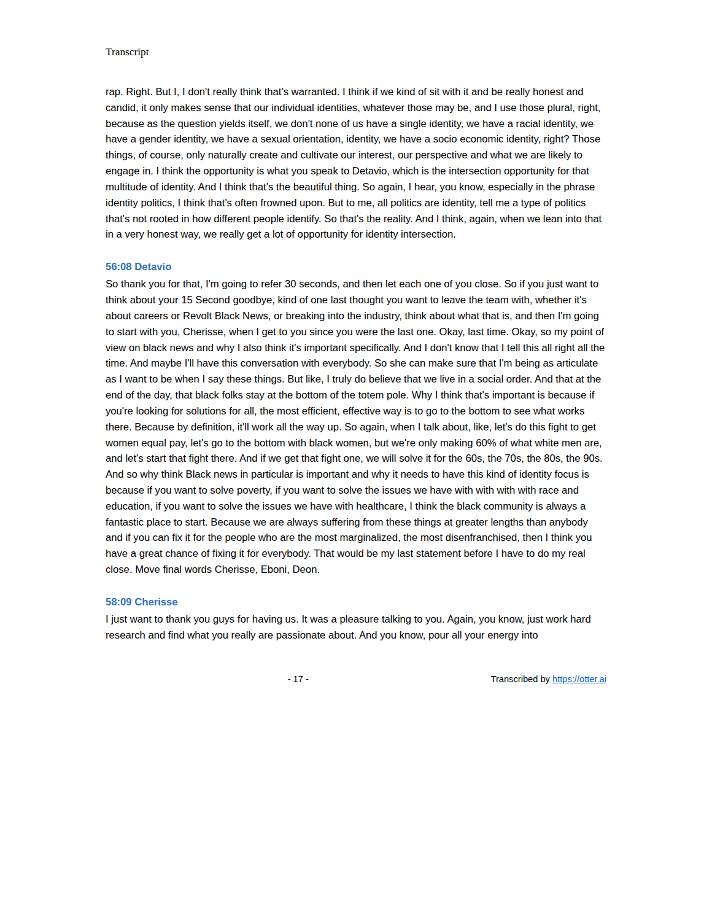Transcript
rap. Right. But I, I don't really think that's warranted. I think if we kind of sit with it and be really honest and candid, it only makes sense that our individual identities, whatever those may be, and I use those plural, right, because as the question yields itself, we don't none of us have a single identity, we have a racial identity, we have a gender identity, we have a sexual orientation, identity, we have a socio economic identity, right? Those things, of course, only naturally create and cultivate our interest, our perspective and what we are likely to engage in. I think the opportunity is what you speak to Detavio, which is the intersection opportunity for that multitude of identity. And I think that's the beautiful thing. So again, I hear, you know, especially in the phrase identity politics, I think that's often frowned upon. But to me, all politics are identity, tell me a type of politics that's not rooted in how different people identify. So that's the reality. And I think, again, when we lean into that in a very honest way, we really get a lot of opportunity for identity intersection.
56:08 Detavio
So thank you for that, I'm going to refer 30 seconds, and then let each one of you close. So if you just want to think about your 15 Second goodbye, kind of one last thought you want to leave the team with, whether it's about careers or Revolt Black News, or breaking into the industry, think about what that is, and then I'm going to start with you, Cherisse, when I get to you since you were the last one. Okay, last time. Okay, so my point of view on black news and why I also think it's important specifically. And I don't know that I tell this all right all the time. And maybe I'll have this conversation with everybody. So she can make sure that I'm being as articulate as I want to be when I say these things. But like, I truly do believe that we live in a social order. And that at the end of the day, that black folks stay at the bottom of the totem pole. Why I think that's important is because if you're looking for solutions for all, the most efficient, effective way is to go to the bottom to see what works there. Because by definition, it'll work all the way up. So again, when I talk about, like, let's do this fight to get women equal pay, let's go to the bottom with black women, but we're only making 60% of what white men are, and let's start that fight there. And if we get that fight one, we will solve it for the 60s, the 70s, the 80s, the 90s. And so why think Black news in particular is important and why it needs to have this kind of identity focus is because if you want to solve poverty, if you want to solve the issues we have with with with with race and education, if you want to solve the issues we have with healthcare, I think the black community is always a fantastic place to start. Because we are always suffering from these things at greater lengths than anybody and if you can fix it for the people who are the most marginalized, the most disenfranchised, then I think you have a great chance of fixing it for everybody. That would be my last statement before I have to do my real close. Move final words Cherisse, Eboni, Deon.
58:09 Cherisse
I just want to thank you guys for having us. It was a pleasure talking to you. Again, you know, just work hard research and find what you really are passionate about. And you know, pour all your energy into
- 17 - Transcribed by https://otter.ai